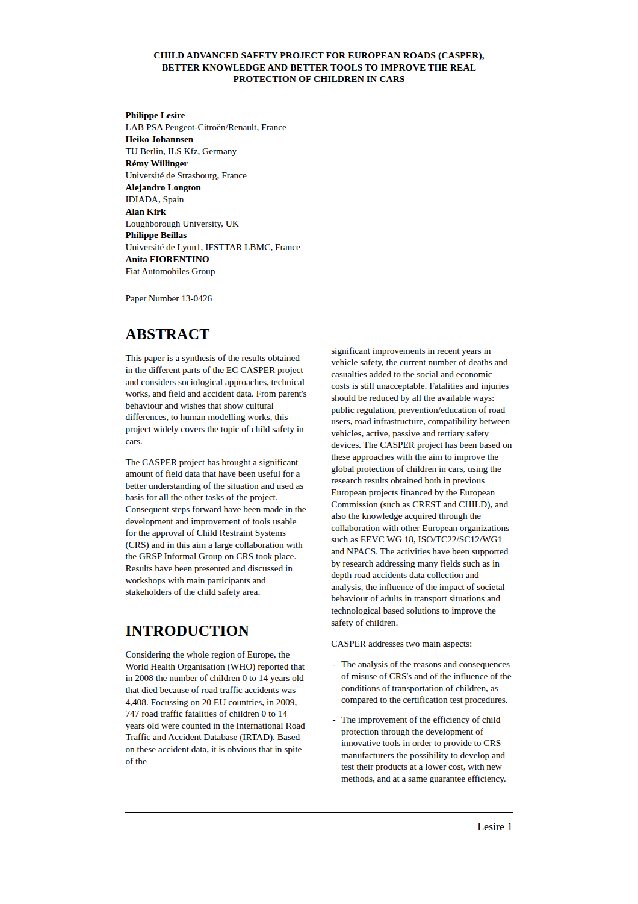Child Advanced Safety Project for European Roads (CASPER),
Better Knowledge and Better Tools to Improve the Real
Protection of Children in Cars
Philippe Lesire
LAB PSA Peugeot-Citroën/Renault, France
Heiko Johannsen
TU Berlin, ILS Kfz, Germany
Rémy Willinger
Université de Strasbourg, France
Alejandro Longton
IDIADA, Spain
Alan Kirk
Loughborough University, UK
Philippe Beillas
Université de Lyon1, IFSTTAR LBMC, France
Anita FIORENTINO
Fiat Automobiles Group
Paper Number 13-0426
ABSTRACT
This paper is a synthesis of the results obtained in the different parts of the EC CASPER project and considers sociological approaches, technical works, and field and accident data. From parent's behaviour and wishes that show cultural differences, to human modelling works, this project widely covers the topic of child safety in cars.
The CASPER project has brought a significant amount of field data that have been useful for a better understanding of the situation and used as basis for all the other tasks of the project. Consequent steps forward have been made in the development and improvement of tools usable for the approval of Child Restraint Systems (CRS) and in this aim a large collaboration with the GRSP Informal Group on CRS took place. Results have been presented and discussed in workshops with main participants and stakeholders of the child safety area.
INTRODUCTION
Considering the whole region of Europe, the World Health Organisation (WHO) reported that in 2008 the number of children 0 to 14 years old that died because of road traffic accidents was 4,408. Focussing on 20 EU countries, in 2009, 747 road traffic fatalities of children 0 to 14 years old were counted in the International Road Traffic and Accident Database (IRTAD). Based on these accident data, it is obvious that in spite of the
significant improvements in recent years in vehicle safety, the current number of deaths and casualties added to the social and economic costs is still unacceptable. Fatalities and injuries should be reduced by all the available ways: public regulation, prevention/education of road users, road infrastructure, compatibility between vehicles, active, passive and tertiary safety devices. The CASPER project has been based on these approaches with the aim to improve the global protection of children in cars, using the research results obtained both in previous European projects financed by the European Commission (such as CREST and CHILD), and also the knowledge acquired through the collaboration with other European organizations such as EEVC WG 18, ISO/TC22/SC12/WG1 and NPACS. The activities have been supported by research addressing many fields such as in depth road accidents data collection and analysis, the influence of the impact of societal behaviour of adults in transport situations and technological based solutions to improve the safety of children.
CASPER addresses two main aspects:
The analysis of the reasons and consequences of misuse of CRS's and of the influence of the conditions of transportation of children, as compared to the certification test procedures.
The improvement of the efficiency of child protection through the development of innovative tools in order to provide to CRS manufacturers the possibility to develop and test their products at a lower cost, with new methods, and at a same guarantee efficiency.
Lesire 1